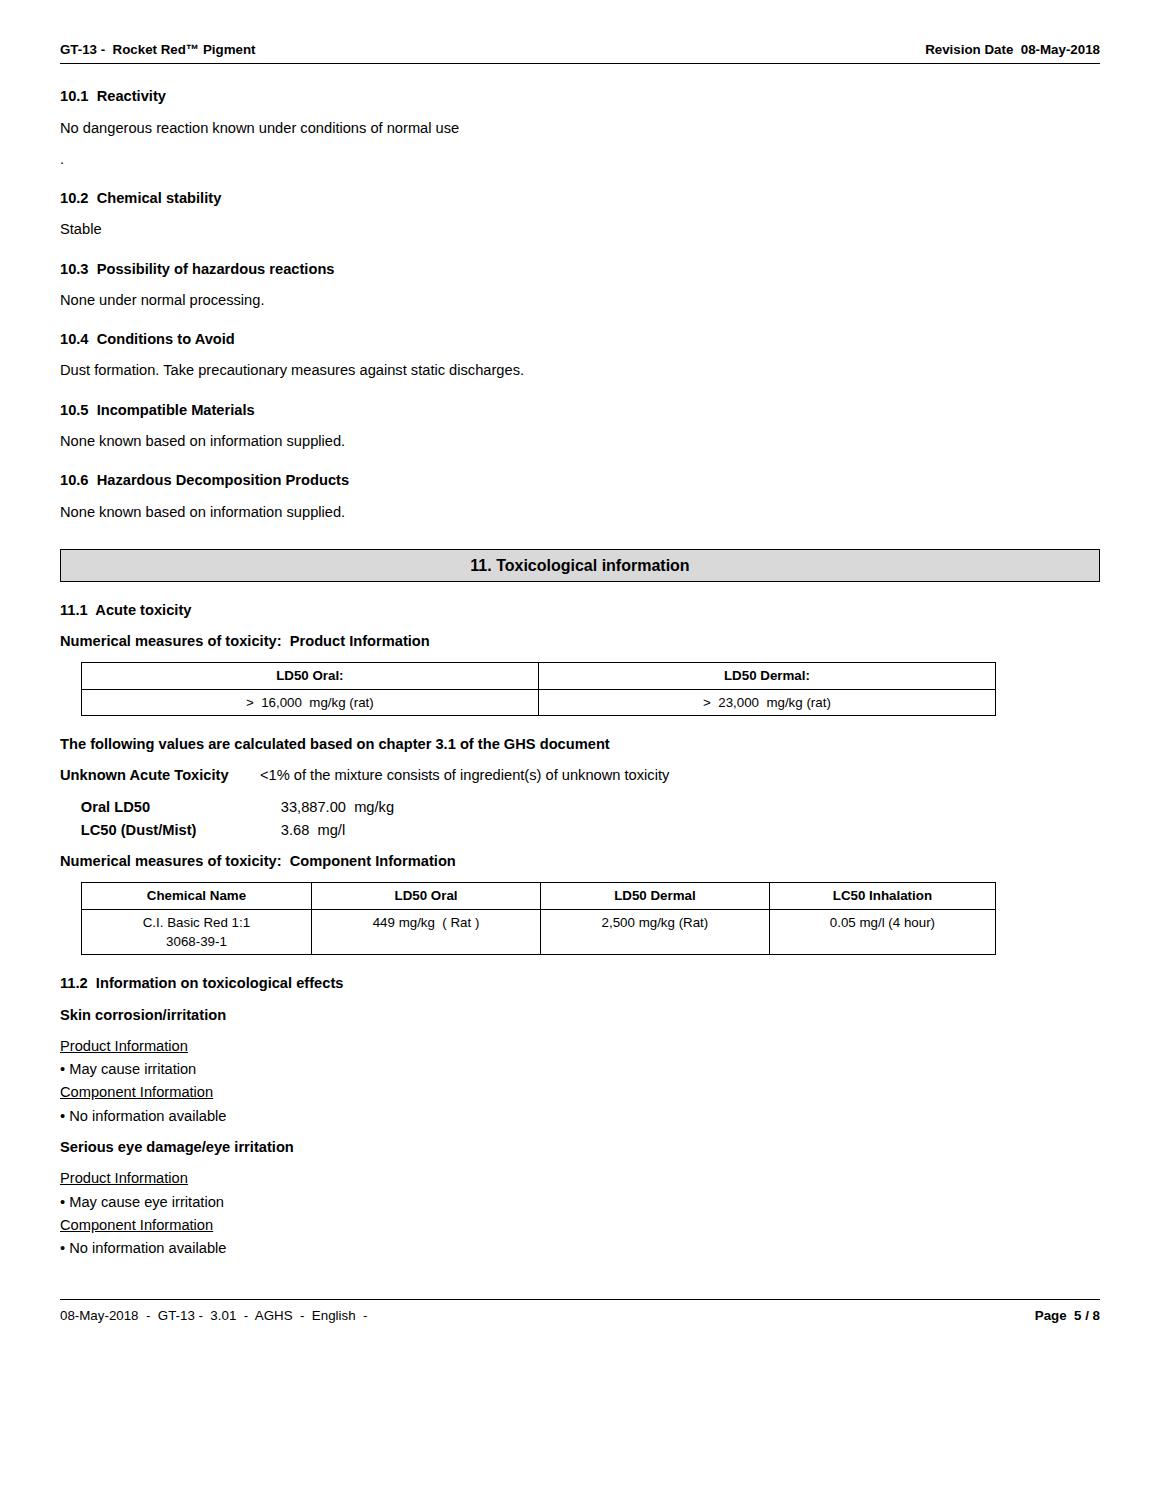GT-13 - Rocket Red™ Pigment
Revision Date 08-May-2018
10.1 Reactivity
No dangerous reaction known under conditions of normal use
.
10.2 Chemical stability
Stable
10.3 Possibility of hazardous reactions
None under normal processing.
10.4 Conditions to Avoid
Dust formation. Take precautionary measures against static discharges.
10.5 Incompatible Materials
None known based on information supplied.
10.6 Hazardous Decomposition Products
None known based on information supplied.
11. Toxicological information
11.1 Acute toxicity
Numerical measures of toxicity: Product Information
| LD50 Oral: | LD50 Dermal: |
| --- | --- |
| > 16,000 mg/kg (rat) | > 23,000 mg/kg (rat) |
The following values are calculated based on chapter 3.1 of the GHS document
Unknown Acute Toxicity
<1% of the mixture consists of ingredient(s) of unknown toxicity
Oral LD50
33,887.00 mg/kg
LC50 (Dust/Mist)
3.68 mg/l
Numerical measures of toxicity: Component Information
| Chemical Name | LD50 Oral | LD50 Dermal | LC50 Inhalation |
| --- | --- | --- | --- |
| C.I. Basic Red 1:1 3068-39-1 | 449 mg/kg ( Rat ) | 2,500 mg/kg (Rat) | 0.05 mg/l (4 hour) |
11.2 Information on toxicological effects
Skin corrosion/irritation
Product Information
• May cause irritation
Component Information
• No information available
Serious eye damage/eye irritation
Product Information
• May cause eye irritation
Component Information
• No information available
08-May-2018 - GT-13 - 3.01 - AGHS - English -
Page 5 / 8